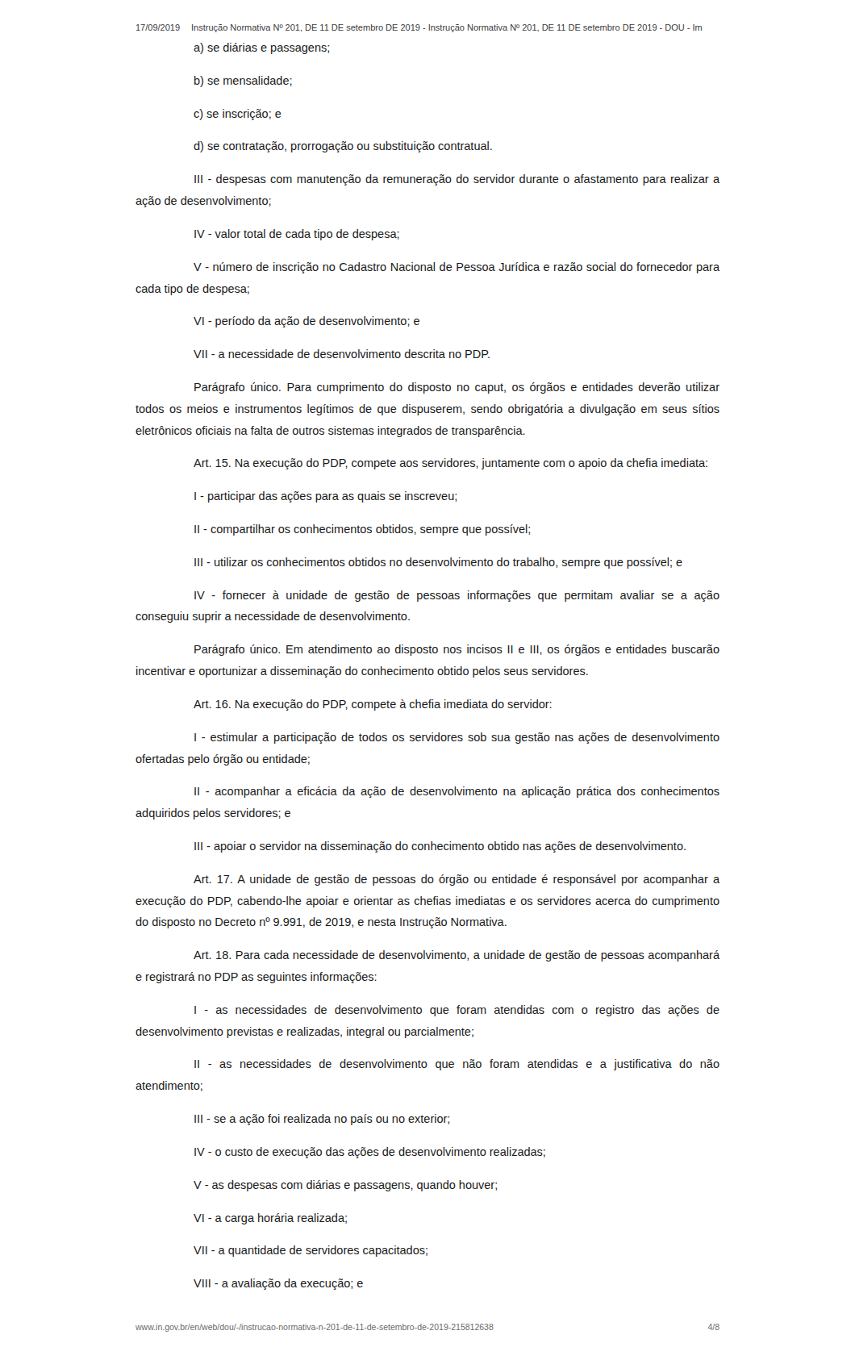17/09/2019 Instrução Normativa Nº 201, DE 11 DE setembro DE 2019 - Instrução Normativa Nº 201, DE 11 DE setembro DE 2019 - DOU - Im
a) se diárias e passagens;
b) se mensalidade;
c) se inscrição; e
d) se contratação, prorrogação ou substituição contratual.
III - despesas com manutenção da remuneração do servidor durante o afastamento para realizar a ação de desenvolvimento;
IV - valor total de cada tipo de despesa;
V - número de inscrição no Cadastro Nacional de Pessoa Jurídica e razão social do fornecedor para cada tipo de despesa;
VI - período da ação de desenvolvimento; e
VII - a necessidade de desenvolvimento descrita no PDP.
Parágrafo único. Para cumprimento do disposto no caput, os órgãos e entidades deverão utilizar todos os meios e instrumentos legítimos de que dispuserem, sendo obrigatória a divulgação em seus sítios eletrônicos oficiais na falta de outros sistemas integrados de transparência.
Art. 15. Na execução do PDP, compete aos servidores, juntamente com o apoio da chefia imediata:
I - participar das ações para as quais se inscreveu;
II - compartilhar os conhecimentos obtidos, sempre que possível;
III - utilizar os conhecimentos obtidos no desenvolvimento do trabalho, sempre que possível; e
IV - fornecer à unidade de gestão de pessoas informações que permitam avaliar se a ação conseguiu suprir a necessidade de desenvolvimento.
Parágrafo único. Em atendimento ao disposto nos incisos II e III, os órgãos e entidades buscarão incentivar e oportunizar a disseminação do conhecimento obtido pelos seus servidores.
Art. 16. Na execução do PDP, compete à chefia imediata do servidor:
I - estimular a participação de todos os servidores sob sua gestão nas ações de desenvolvimento ofertadas pelo órgão ou entidade;
II - acompanhar a eficácia da ação de desenvolvimento na aplicação prática dos conhecimentos adquiridos pelos servidores; e
III - apoiar o servidor na disseminação do conhecimento obtido nas ações de desenvolvimento.
Art. 17. A unidade de gestão de pessoas do órgão ou entidade é responsável por acompanhar a execução do PDP, cabendo-lhe apoiar e orientar as chefias imediatas e os servidores acerca do cumprimento do disposto no Decreto nº 9.991, de 2019, e nesta Instrução Normativa.
Art. 18. Para cada necessidade de desenvolvimento, a unidade de gestão de pessoas acompanhará e registrará no PDP as seguintes informações:
I - as necessidades de desenvolvimento que foram atendidas com o registro das ações de desenvolvimento previstas e realizadas, integral ou parcialmente;
II - as necessidades de desenvolvimento que não foram atendidas e a justificativa do não atendimento;
III - se a ação foi realizada no país ou no exterior;
IV - o custo de execução das ações de desenvolvimento realizadas;
V - as despesas com diárias e passagens, quando houver;
VI - a carga horária realizada;
VII - a quantidade de servidores capacitados;
VIII - a avaliação da execução; e
www.in.gov.br/en/web/dou/-/instrucao-normativa-n-201-de-11-de-setembro-de-2019-215812638 4/8